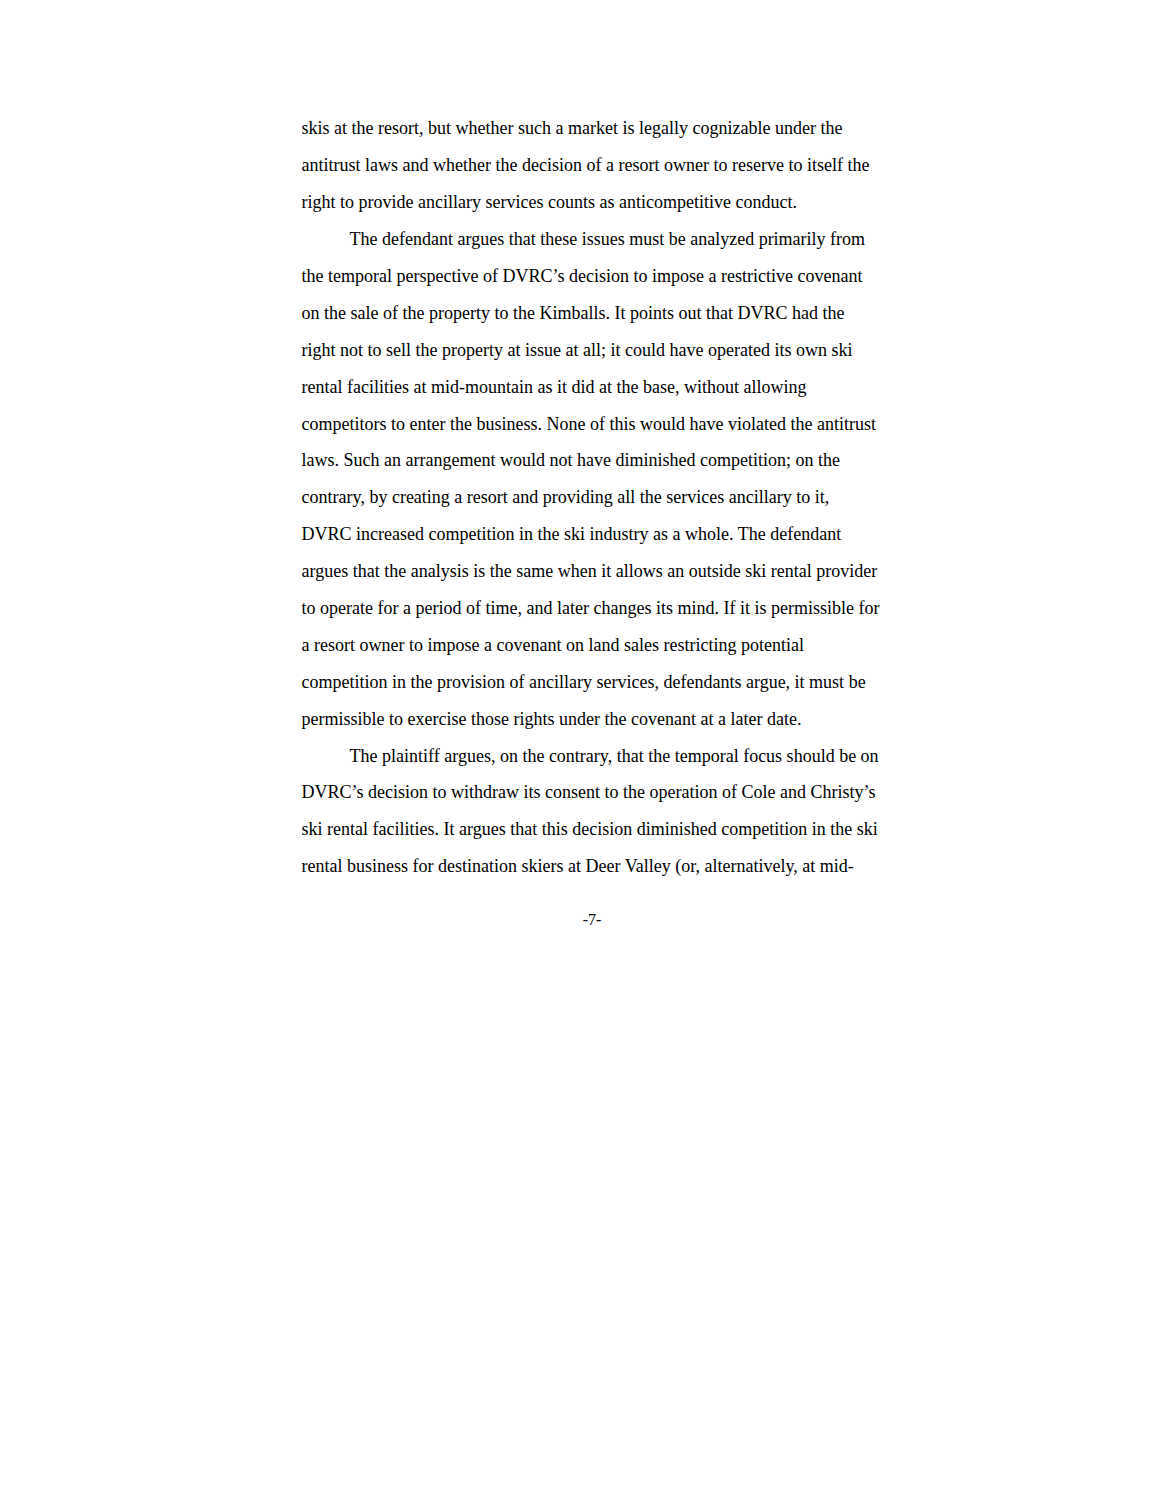skis at the resort, but whether such a market is legally cognizable under the antitrust laws and whether the decision of a resort owner to reserve to itself the right to provide ancillary services counts as anticompetitive conduct.
The defendant argues that these issues must be analyzed primarily from the temporal perspective of DVRC’s decision to impose a restrictive covenant on the sale of the property to the Kimballs. It points out that DVRC had the right not to sell the property at issue at all; it could have operated its own ski rental facilities at mid-mountain as it did at the base, without allowing competitors to enter the business. None of this would have violated the antitrust laws. Such an arrangement would not have diminished competition; on the contrary, by creating a resort and providing all the services ancillary to it, DVRC increased competition in the ski industry as a whole. The defendant argues that the analysis is the same when it allows an outside ski rental provider to operate for a period of time, and later changes its mind. If it is permissible for a resort owner to impose a covenant on land sales restricting potential competition in the provision of ancillary services, defendants argue, it must be permissible to exercise those rights under the covenant at a later date.
The plaintiff argues, on the contrary, that the temporal focus should be on DVRC’s decision to withdraw its consent to the operation of Cole and Christy’s ski rental facilities. It argues that this decision diminished competition in the ski rental business for destination skiers at Deer Valley (or, alternatively, at mid-
-7-